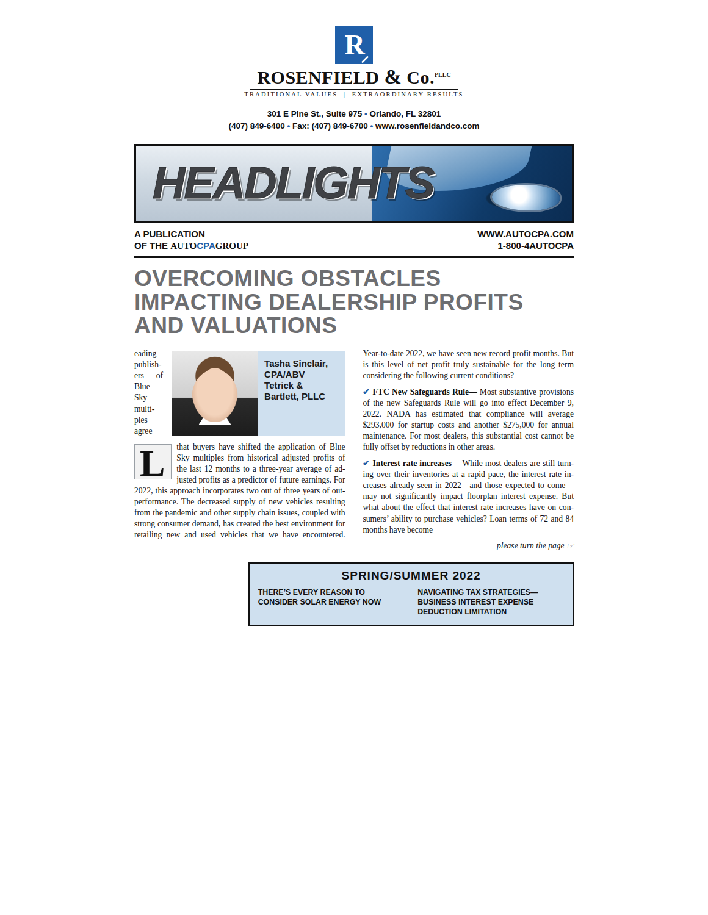R
ROSENFIELD & Co.PLLC
Traditional Values | Extraordinary Results
301 E Pine St., Suite 975 • Orlando, FL 32801
(407) 849-6400 • Fax: (407) 849-6700 • www.rosenfieldandco.com
HEADLIGHTS
A Publication
of the Auto CPA Group
WWW.AUTOCPA.COM
1-800-4AUTOCPA
Overcoming Obstacles Impacting Dealership Profits and Valuations
Tasha Sinclair,
CPA/ABV
Tetrick &
Bartlett, PLLC
Leading publishers of Blue Sky multiples agree that buyers have shifted the application of Blue Sky multiples from historical adjusted profits of the last 12 months to a three-year average of adjusted profits as a predictor of future earnings. For 2022, this approach incorporates two out of three years of outperformance. The decreased supply of new vehicles resulting from the pandemic and other supply chain issues, coupled with strong consumer demand, has created the best environment for retailing new and used vehicles that we have encountered. Year-to-date 2022, we have seen new record profit months. But is this level of net profit truly sustainable for the long term considering the following current conditions?
✔ FTC New Safeguards Rule— Most substantive provisions of the new Safeguards Rule will go into effect December 9, 2022. NADA has estimated that compliance will average $293,000 for startup costs and another $275,000 for annual maintenance. For most dealers, this substantial cost cannot be fully offset by reductions in other areas.
✔ Interest rate increases— While most dealers are still turning over their inventories at a rapid pace, the interest rate increases already seen in 2022—and those expected to come—may not significantly impact floorplan interest expense. But what about the effect that interest rate increases have on consumers’ ability to purchase vehicles? Loan terms of 72 and 84 months have become
please turn the page ☞
SPRING/SUMMER 2022
There’s Every Reason to Consider Solar Energy Now
Navigating Tax Strategies—Business Interest Expense Deduction Limitation